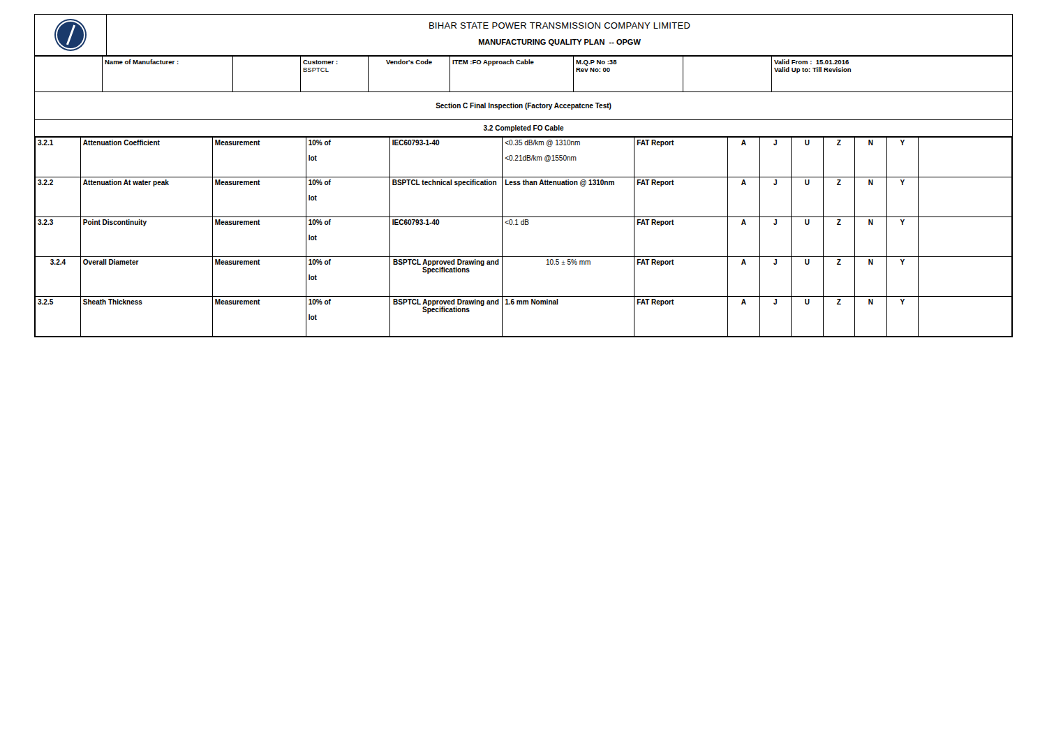BIHAR STATE POWER TRANSMISSION COMPANY LIMITED
MANUFACTURING QUALITY PLAN -- OPGW
| | Name of Manufacturer : | | Customer : BSPTCL | Vendor's Code | ITEM :FO Approach Cable | M.Q.P No :38 Rev No: 00 | | Valid From : 15.01.2016 Valid Up to: Till Revision |
| Section C Final Inspection (Factory Accepatcne Test) |
| 3.2 Completed FO Cable |
| 3.2.1 | Attenuation Coefficient | Measurement | 10% of lot | IEC60793-1-40 | <0.35 dB/km @ 1310nm <0.21dB/km @1550nm | FAT Report | A | J | U | Z | N | Y | |
| 3.2.2 | Attenuation At water peak | Measurement | 10% of lot | BSPTCL technical specification | Less than Attenuation @ 1310nm | FAT Report | A | J | U | Z | N | Y | |
| 3.2.3 | Point Discontinuity | Measurement | 10% of lot | IEC60793-1-40 | <0.1 dB | FAT Report | A | J | U | Z | N | Y | |
| 3.2.4 | Overall Diameter | Measurement | 10% of lot | BSPTCL Approved Drawing and Specifications | 10.5 ± 5% mm | FAT Report | A | J | U | Z | N | Y | |
| 3.2.5 | Sheath Thickness | Measurement | 10% of lot | BSPTCL Approved Drawing and Specifications | 1.6 mm Nominal | FAT Report | A | J | U | Z | N | Y | |